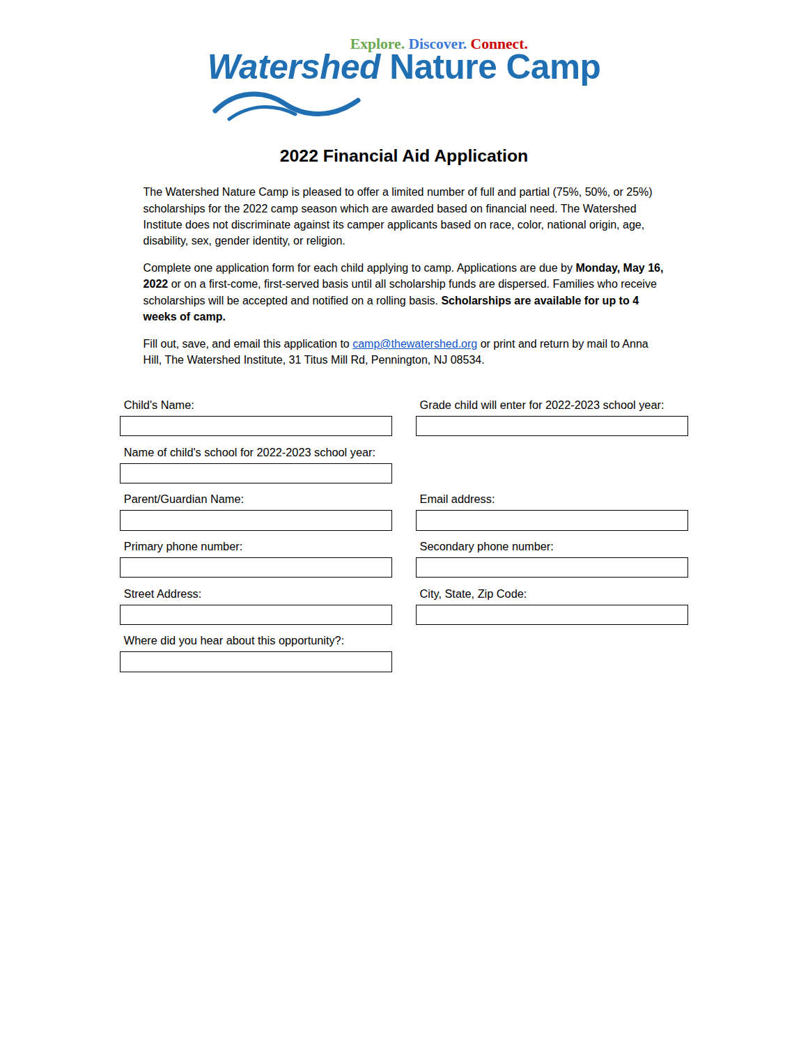Explore. Discover. Connect.
Watershed Nature Camp
2022 Financial Aid Application
The Watershed Nature Camp is pleased to offer a limited number of full and partial (75%, 50%, or 25%) scholarships for the 2022 camp season which are awarded based on financial need. The Watershed Institute does not discriminate against its camper applicants based on race, color, national origin, age, disability, sex, gender identity, or religion.
Complete one application form for each child applying to camp. Applications are due by Monday, May 16, 2022 or on a first-come, first-served basis until all scholarship funds are dispersed. Families who receive scholarships will be accepted and notified on a rolling basis. Scholarships are available for up to 4 weeks of camp.
Fill out, save, and email this application to camp@thewatershed.org or print and return by mail to Anna Hill, The Watershed Institute, 31 Titus Mill Rd, Pennington, NJ 08534.
Child's Name:
Grade child will enter for 2022-2023 school year:
Name of child's school for 2022-2023 school year:
Parent/Guardian Name:
Email address:
Primary phone number:
Secondary phone number:
Street Address:
City, State, Zip Code:
Where did you hear about this opportunity?: